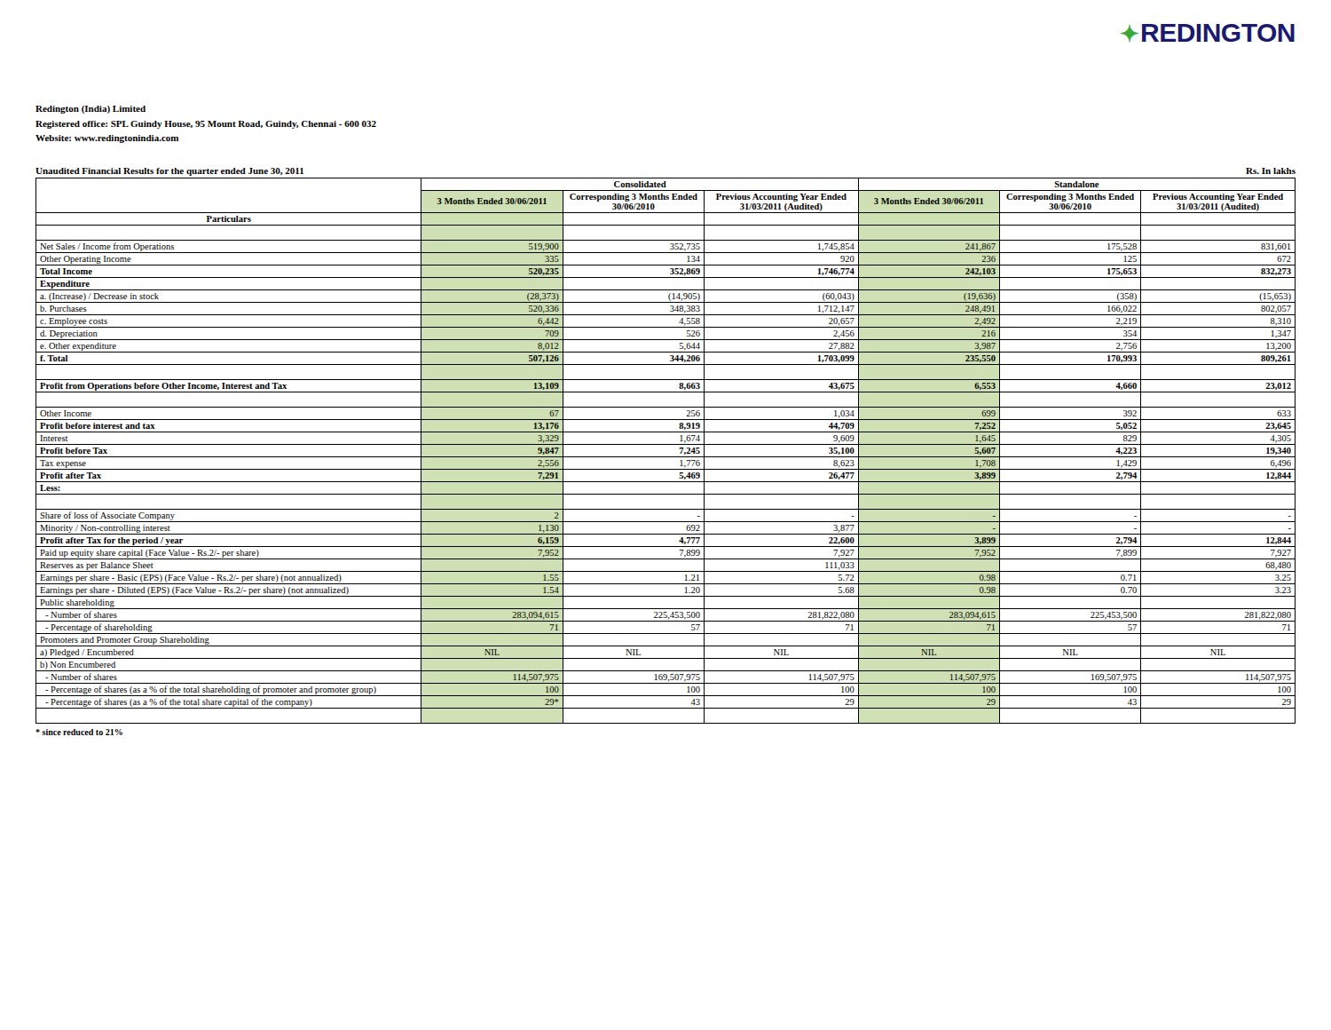✦REDINGTON
Redington (India) Limited
Registered office: SPL Guindy House, 95 Mount Road, Guindy, Chennai - 600 032
Website: www.redingtonindia.com
Unaudited Financial Results for the quarter ended June 30, 2011 Rs. In lakhs
| | Consolidated | Standalone |
| --- | --- | --- |
| 3 Months Ended 30/06/2011 | Corresponding 3 Months Ended 30/06/2010 | Previous Accounting Year Ended 31/03/2011 (Audited) | 3 Months Ended 30/06/2011 | Corresponding 3 Months Ended 30/06/2010 | Previous Accounting Year Ended 31/03/2011 (Audited) |
| Particulars | | | | | | |
| Net Sales / Income from Operations | 519,900 | 352,735 | 1,745,854 | 241,867 | 175,528 | 831,601 |
| Other Operating Income | 335 | 134 | 920 | 236 | 125 | 672 |
| Total Income | 520,235 | 352,869 | 1,746,774 | 242,103 | 175,653 | 832,273 |
| Expenditure | | | | | | |
| a. (Increase) / Decrease in stock | (28,373) | (14,905) | (60,043) | (19,636) | (358) | (15,653) |
| b. Purchases | 520,336 | 348,383 | 1,712,147 | 248,491 | 166,022 | 802,057 |
| c. Employee costs | 6,442 | 4,558 | 20,657 | 2,492 | 2,219 | 8,310 |
| d. Depreciation | 709 | 526 | 2,456 | 216 | 354 | 1,347 |
| e. Other expenditure | 8,012 | 5,644 | 27,882 | 3,987 | 2,756 | 13,200 |
| f. Total | 507,126 | 344,206 | 1,703,099 | 235,550 | 170,993 | 809,261 |
| Profit from Operations before Other Income, Interest and Tax | 13,109 | 8,663 | 43,675 | 6,553 | 4,660 | 23,012 |
| Other Income | 67 | 256 | 1,034 | 699 | 392 | 633 |
| Profit before interest and tax | 13,176 | 8,919 | 44,709 | 7,252 | 5,052 | 23,645 |
| Interest | 3,329 | 1,674 | 9,609 | 1,645 | 829 | 4,305 |
| Profit before Tax | 9,847 | 7,245 | 35,100 | 5,607 | 4,223 | 19,340 |
| Tax expense | 2,556 | 1,776 | 8,623 | 1,708 | 1,429 | 6,496 |
| Profit after Tax | 7,291 | 5,469 | 26,477 | 3,899 | 2,794 | 12,844 |
| Less: | | | | | | |
| Share of loss of Associate Company | 2 | - | - | - | - | - |
| Minority / Non-controlling interest | 1,130 | 692 | 3,877 | - | - | - |
| Profit after Tax for the period / year | 6,159 | 4,777 | 22,600 | 3,899 | 2,794 | 12,844 |
| Paid up equity share capital (Face Value - Rs.2/- per share) | 7,952 | 7,899 | 7,927 | 7,952 | 7,899 | 7,927 |
| Reserves as per Balance Sheet | | | 111,033 | | | 68,480 |
| Earnings per share - Basic (EPS) (Face Value - Rs.2/- per share) (not annualized) | 1.55 | 1.21 | 5.72 | 0.98 | 0.71 | 3.25 |
| Earnings per share - Diluted (EPS) (Face Value - Rs.2/- per share) (not annualized) | 1.54 | 1.20 | 5.68 | 0.98 | 0.70 | 3.23 |
| Public shareholding | | | | | | |
| - Number of shares | 283,094,615 | 225,453,500 | 281,822,080 | 283,094,615 | 225,453,500 | 281,822,080 |
| - Percentage of shareholding | 71 | 57 | 71 | 71 | 57 | 71 |
| Promoters and Promoter Group Shareholding | | | | | | |
| a) Pledged / Encumbered | NIL | NIL | NIL | NIL | NIL | NIL |
| b) Non Encumbered | | | | | | |
| - Number of shares | 114,507,975 | 169,507,975 | 114,507,975 | 114,507,975 | 169,507,975 | 114,507,975 |
| - Percentage of shares (as a % of the total shareholding of promoter and promoter group) | 100 | 100 | 100 | 100 | 100 | 100 |
| - Percentage of shares (as a % of the total share capital of the company) | 29* | 43 | 29 | 29 | 43 | 29 |
* since reduced to 21%